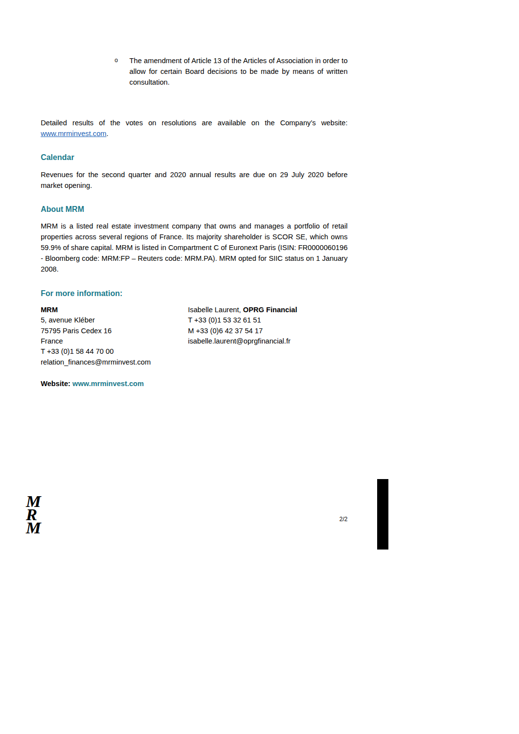o
The amendment of Article 13 of the Articles of Association in order to allow for certain Board decisions to be made by means of written consultation.
Detailed results of the votes on resolutions are available on the Company’s website: www.mrminvest.com.
Calendar
Revenues for the second quarter and 2020 annual results are due on 29 July 2020 before market opening.
About MRM
MRM is a listed real estate investment company that owns and manages a portfolio of retail properties across several regions of France. Its majority shareholder is SCOR SE, which owns 59.9% of share capital. MRM is listed in Compartment C of Euronext Paris (ISIN: FR0000060196 - Bloomberg code: MRM:FP – Reuters code: MRM.PA). MRM opted for SIIC status on 1 January 2008.
For more information:
| MRM 5, avenue Kléber 75795 Paris Cedex 16 France T +33 (0)1 58 44 70 00 relation_finances@mrminvest.com | Isabelle Laurent, OPRG Financial T +33 (0)1 53 32 61 51 M +33 (0)6 42 37 54 17 isabelle.laurent@oprgfinancial.fr |
Website: www.mrminvest.com
2/2
M
R
M